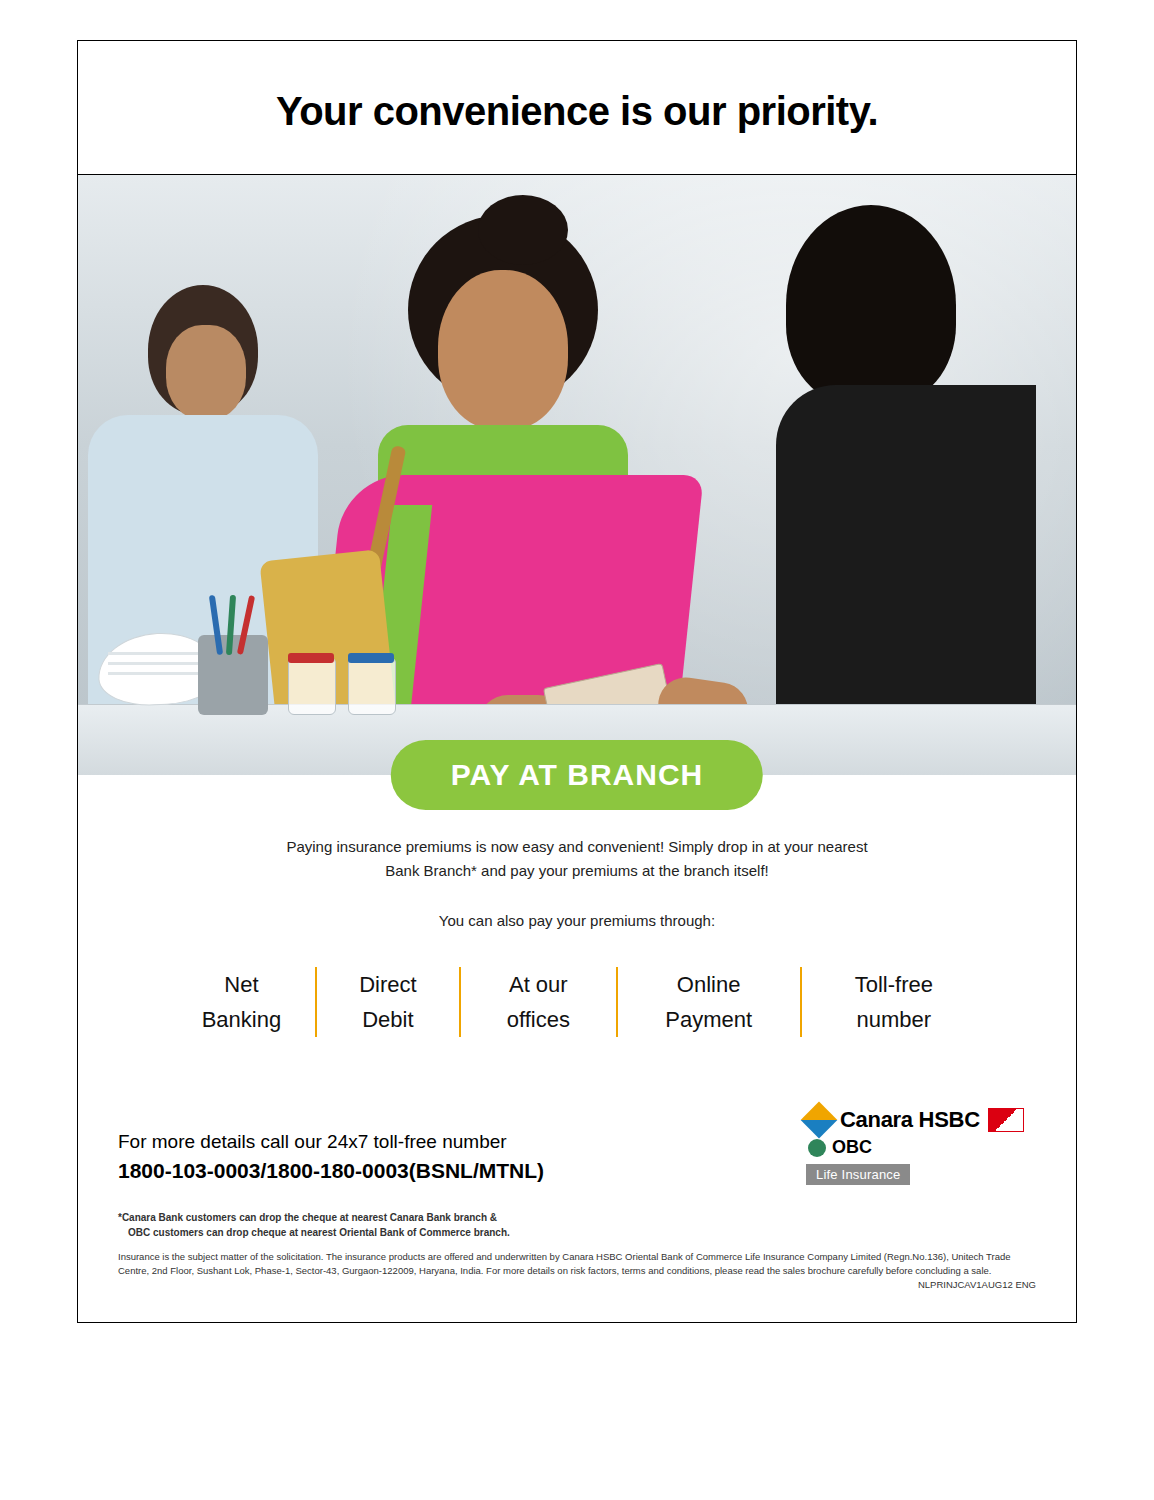Your convenience is our priority.
PAY AT BRANCH
Paying insurance premiums is now easy and convenient! Simply drop in at your nearest
Bank Branch* and pay your premiums at the branch itself!
You can also pay your premiums through:
Net Banking Direct Debit At our offices Online Payment Toll-free number
For more details call our 24x7 toll-free number 1800-103-0003/1800-180-0003(BSNL/MTNL)
Canara HSBC
OBC
Life Insurance
*Canara Bank customers can drop the cheque at nearest Canara Bank branch &
OBC customers can drop cheque at nearest Oriental Bank of Commerce branch.
Insurance is the subject matter of the solicitation. The insurance products are offered and underwritten by Canara HSBC Oriental Bank of Commerce Life Insurance Company Limited (Regn.No.136), Unitech Trade Centre, 2nd Floor, Sushant Lok, Phase-1, Sector-43, Gurgaon-122009, Haryana, India. For more details on risk factors, terms and conditions, please read the sales brochure carefully before concluding a sale. NLPRINJCAV1AUG12 ENG